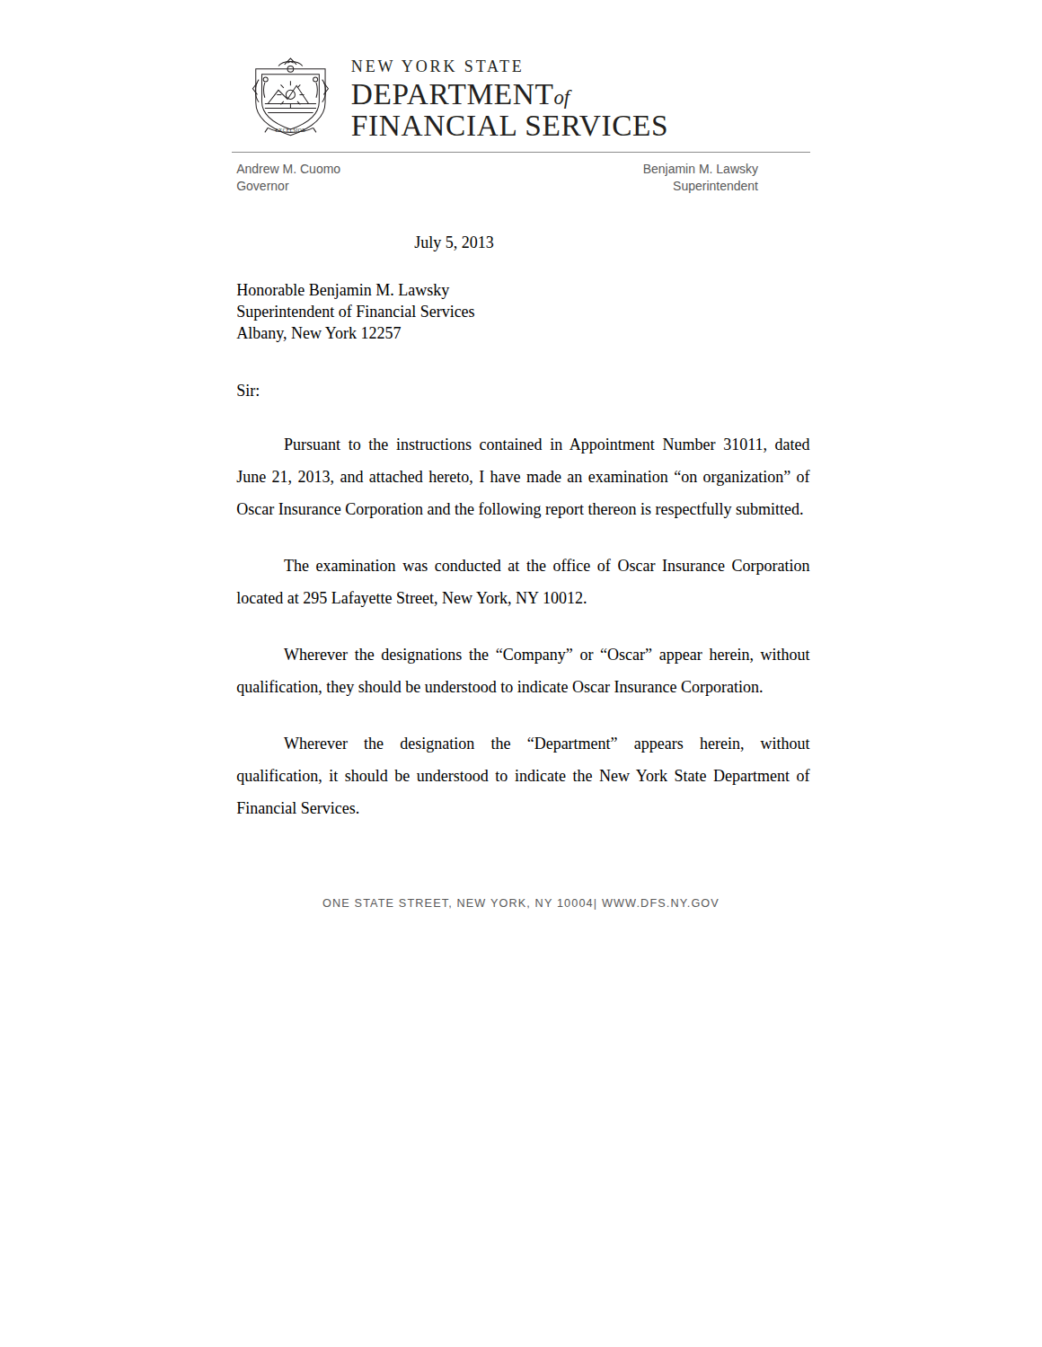EXCELSIOR
NEW YORK STATE
DEPARTMENTof
FINANCIAL SERVICES
Andrew M. Cuomo
Governor
Benjamin M. Lawsky
Superintendent
July 5, 2013
Honorable Benjamin M. Lawsky
Superintendent of Financial Services
Albany, New York 12257
Sir:
Pursuant to the instructions contained in Appointment Number 31011, dated June 21, 2013, and attached hereto, I have made an examination “on organization” of Oscar Insurance Corporation and the following report thereon is respectfully submitted.
The examination was conducted at the office of Oscar Insurance Corporation located at 295 Lafayette Street, New York, NY 10012.
Wherever the designations the “Company” or “Oscar” appear herein, without qualification, they should be understood to indicate Oscar Insurance Corporation.
Wherever the designation the “Department” appears herein, without qualification, it should be understood to indicate the New York State Department of Financial Services.
ONE STATE STREET, NEW YORK, NY 10004| WWW.DFS.NY.GOV